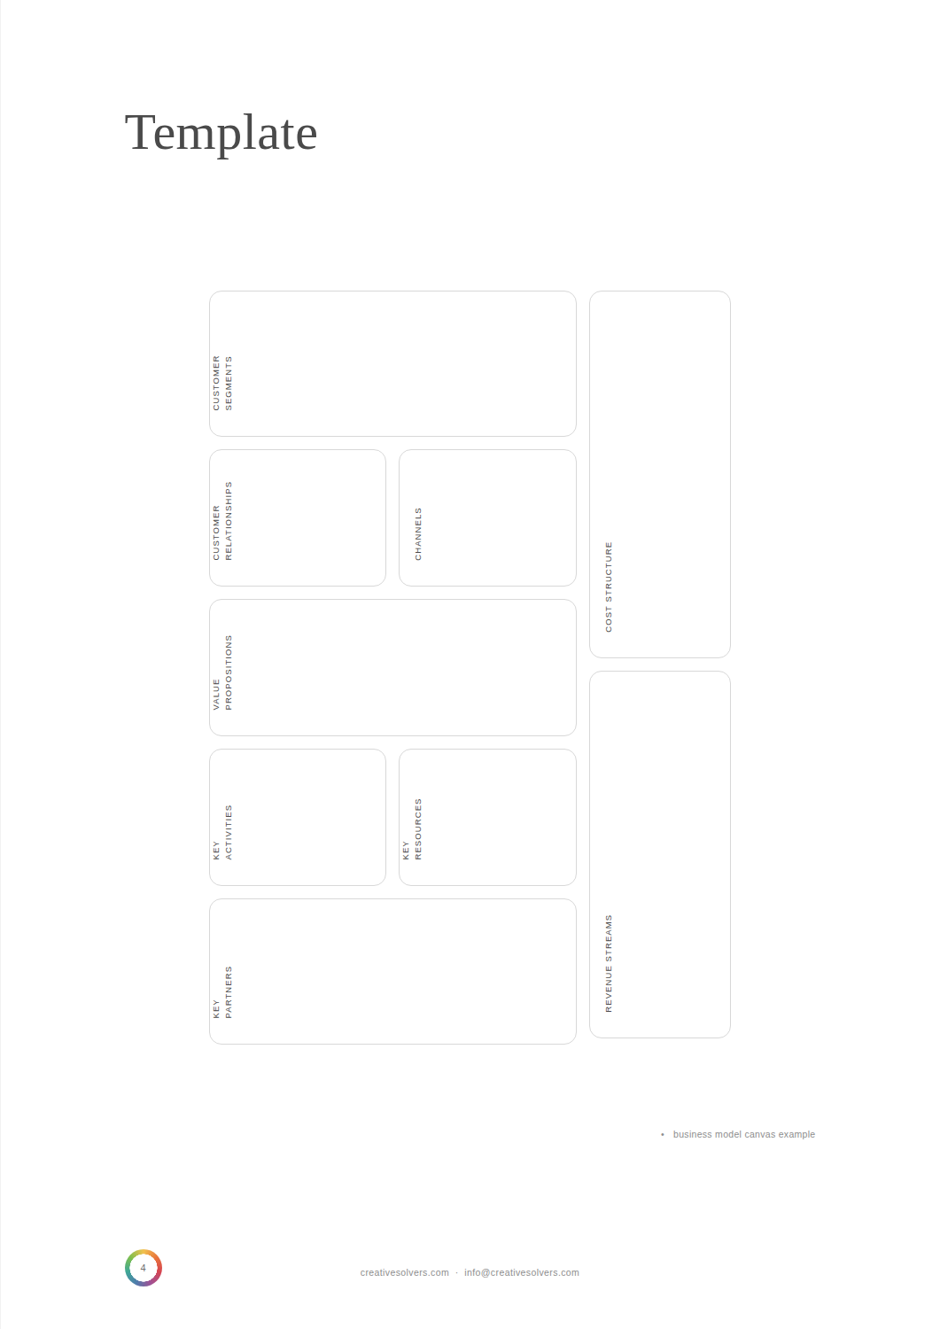Template
CUSTOMER SEGMENTS
CUSTOMER RELATIONSHIPS
CHANNELS
VALUE PROPOSITIONS
KEY ACTIVITIES
KEY RESOURCES
KEY PARTNERS
COST STRUCTURE
REVENUE STREAMS
•business model canvas example
4
creativesolvers.com · info@creativesolvers.com